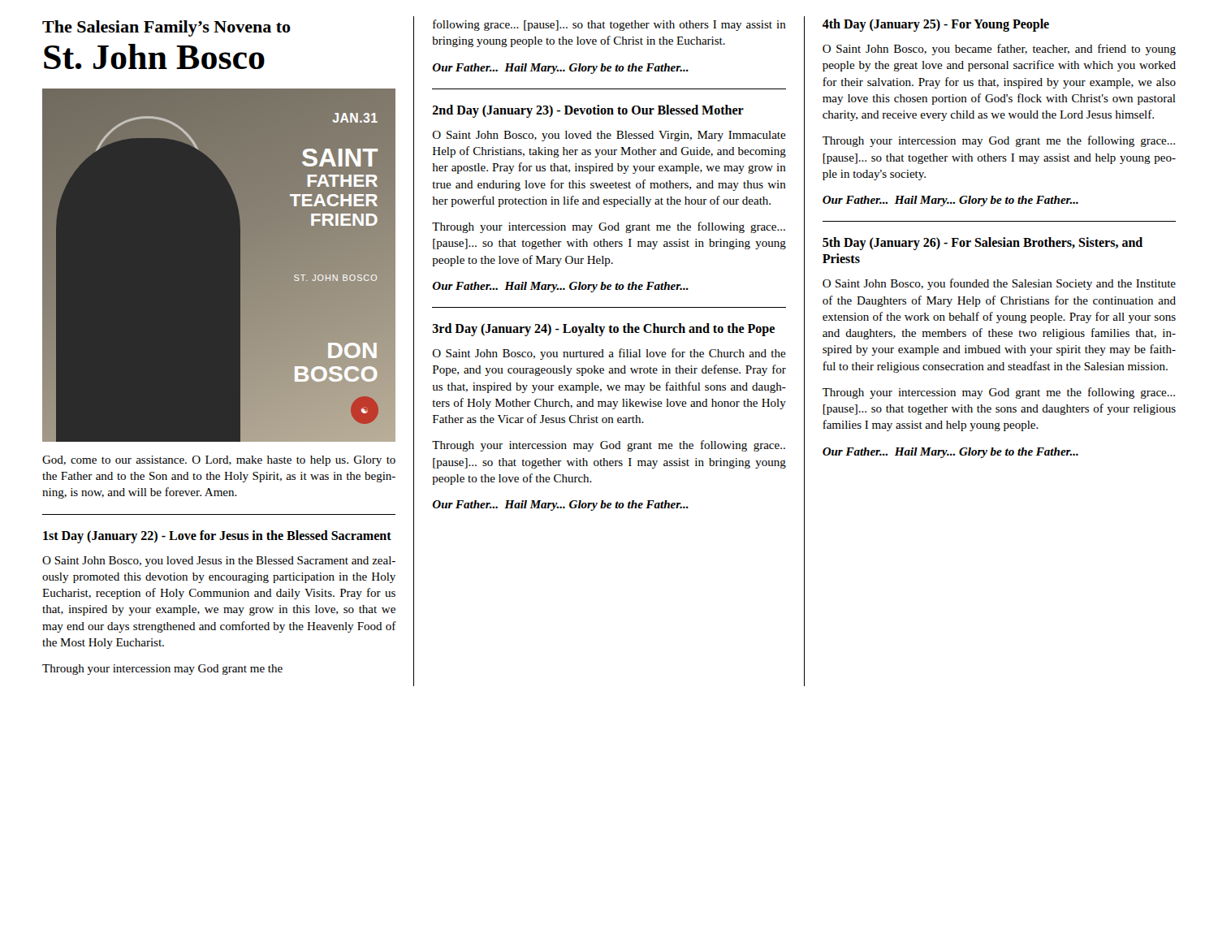The Salesian Family’s Novena to St. John Bosco
JAN.31
SAINT
FATHER
TEACHER
FRIEND
ST. JOHN BOSCO
DON
BOSCO
☯
God, come to our assistance. O Lord, make haste to help us. Glory to the Father and to the Son and to the Holy Spirit, as it was in the beginning, is now, and will be forever. Amen.
1st Day (January 22) - Love for Jesus in the Blessed Sacrament
O Saint John Bosco, you loved Jesus in the Blessed Sacrament and zealously promoted this devotion by encouraging participation in the Holy Eucharist, reception of Holy Communion and daily Visits. Pray for us that, inspired by your example, we may grow in this love, so that we may end our days strengthened and comforted by the Heavenly Food of the Most Holy Eucharist.
Through your intercession may God grant me the
following grace... [pause]... so that together with others I may assist in bringing young people to the love of Christ in the Eucharist.
Our Father... Hail Mary... Glory be to the Father...
2nd Day (January 23) - Devotion to Our Blessed Mother
O Saint John Bosco, you loved the Blessed Virgin, Mary Immaculate Help of Christians, taking her as your Mother and Guide, and becoming her apostle. Pray for us that, inspired by your example, we may grow in true and enduring love for this sweetest of mothers, and may thus win her powerful protection in life and especially at the hour of our death.
Through your intercession may God grant me the following grace... [pause]... so that together with others I may assist in bringing young people to the love of Mary Our Help.
Our Father... Hail Mary... Glory be to the Father...
3rd Day (January 24) - Loyalty to the Church and to the Pope
O Saint John Bosco, you nurtured a filial love for the Church and the Pope, and you courageously spoke and wrote in their defense. Pray for us that, inspired by your example, we may be faithful sons and daughters of Holy Mother Church, and may likewise love and honor the Holy Father as the Vicar of Jesus Christ on earth.
Through your intercession may God grant me the following grace.. [pause]... so that together with others I may assist in bringing young people to the love of the Church.
Our Father... Hail Mary... Glory be to the Father...
4th Day (January 25) - For Young People
O Saint John Bosco, you became father, teacher, and friend to young people by the great love and personal sacrifice with which you worked for their salvation. Pray for us that, inspired by your example, we also may love this chosen portion of God's flock with Christ's own pastoral charity, and receive every child as we would the Lord Jesus himself.
Through your intercession may God grant me the following grace... [pause]... so that together with others I may assist and help young people in today's society.
Our Father... Hail Mary... Glory be to the Father...
5th Day (January 26) - For Salesian Brothers, Sisters, and Priests
O Saint John Bosco, you founded the Salesian Society and the Institute of the Daughters of Mary Help of Christians for the continuation and extension of the work on behalf of young people. Pray for all your sons and daughters, the members of these two religious families that, inspired by your example and imbued with your spirit they may be faithful to their religious consecration and steadfast in the Salesian mission.
Through your intercession may God grant me the following grace... [pause]... so that together with the sons and daughters of your religious families I may assist and help young people.
Our Father... Hail Mary... Glory be to the Father...